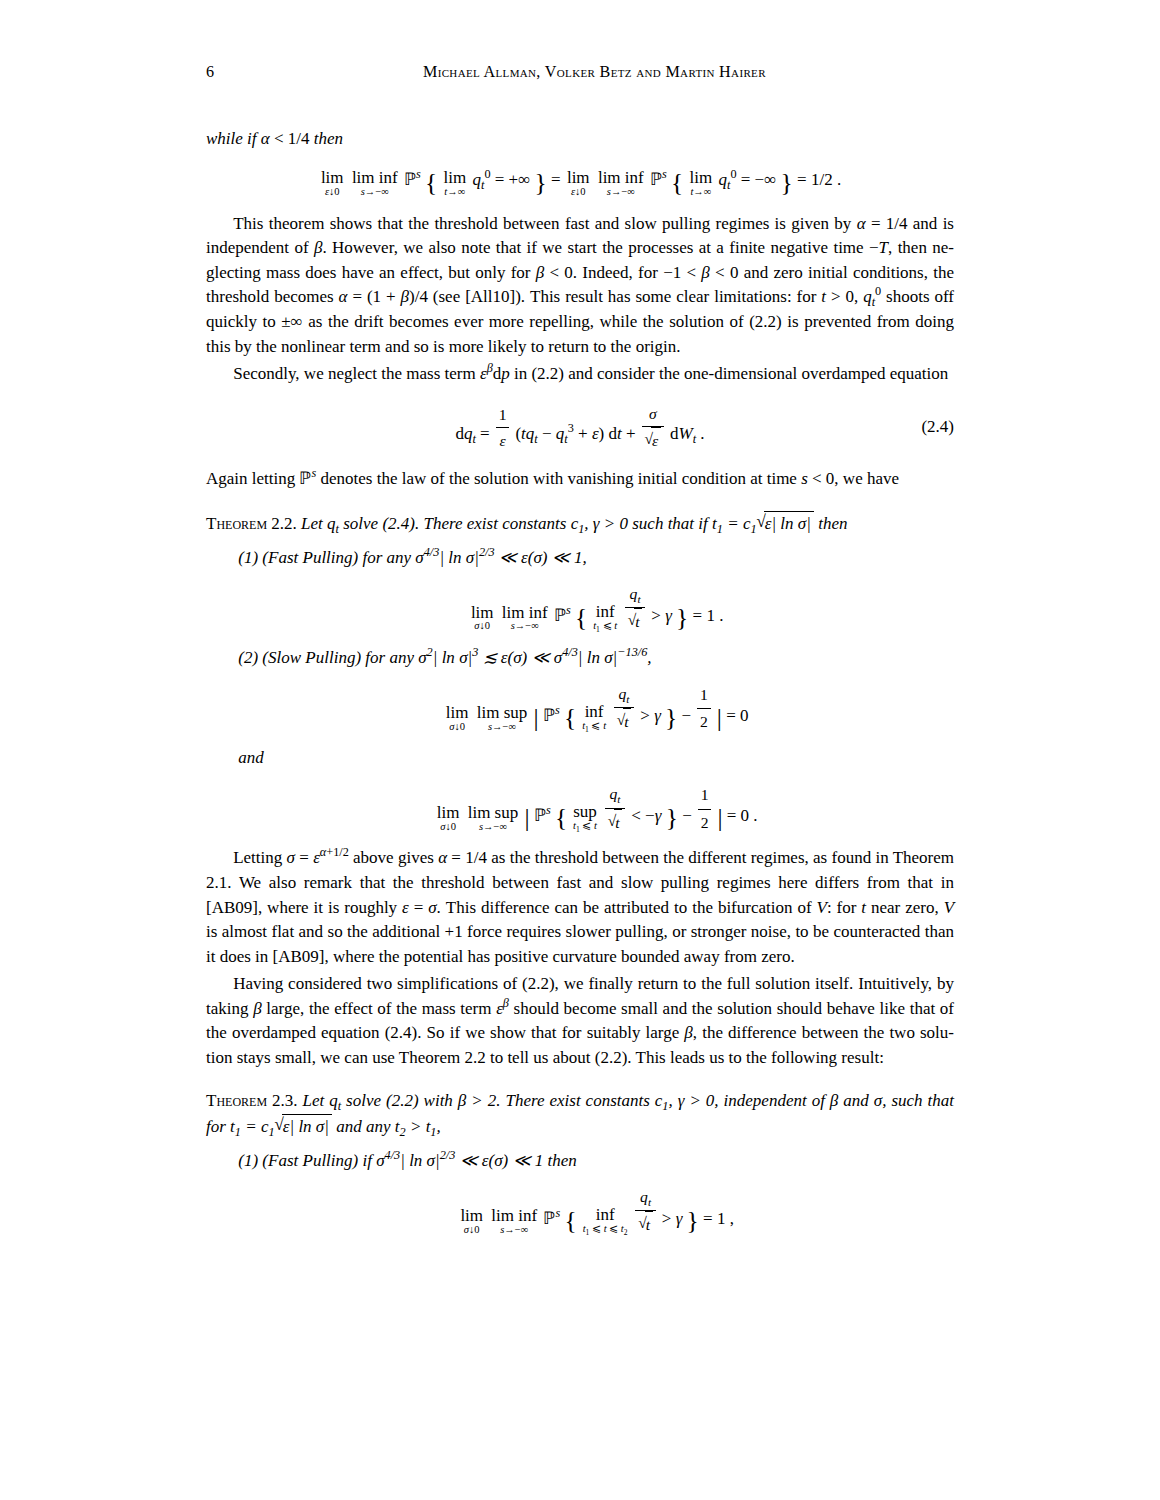6 Michael Allman, Volker Betz and Martin Hairer
while if α < 1/4 then
lim ε↓0 lim inf s→−∞ ℙs { lim t→∞ qt0 = +∞ } = lim ε↓0 lim inf s→−∞ ℙs { lim t→∞ qt0 = −∞ } = 1/2 .
This theorem shows that the threshold between fast and slow pulling regimes is given by α = 1/4 and is independent of β. However, we also note that if we start the processes at a finite negative time −T, then neglecting mass does have an effect, but only for β < 0. Indeed, for −1 < β < 0 and zero initial conditions, the threshold becomes α = (1 + β)/4 (see [All10]). This result has some clear limitations: for t > 0, qt0 shoots off quickly to ±∞ as the drift becomes ever more repelling, while the solution of (2.2) is prevented from doing this by the nonlinear term and so is more likely to return to the origin.
Secondly, we neglect the mass term εβdp in (2.2) and consider the one-dimensional overdamped equation
dqt = 1 ε (tqt − qt3 + ε) dt + σε dWt . (2.4)
Again letting ℙs denotes the law of the solution with vanishing initial condition at time s < 0, we have
Theorem 2.2. Let qt solve (2.4). There exist constants c1, γ > 0 such that if t1 = c1ε| ln σ| then
(1) (Fast Pulling) for any σ4/3| ln σ|2/3 ≪ ε(σ) ≪ 1, lim σ↓0 lim inf s→−∞ ℙs { inf t1 ⩽ t qt t > γ } = 1 .
(2) (Slow Pulling) for any σ2| ln σ|3 ≲ ε(σ) ≪ σ4/3| ln σ|−13/6, lim σ↓0 lim sup s→−∞ | ℙs { inf t1 ⩽ t qt t > γ } − 12 | = 0 and lim σ↓0 lim sup s→−∞ | ℙs { sup t1 ⩽ t qt t < −γ } − 12 | = 0 .
Letting σ = εα+1/2 above gives α = 1/4 as the threshold between the different regimes, as found in Theorem 2.1. We also remark that the threshold between fast and slow pulling regimes here differs from that in [AB09], where it is roughly ε = σ. This difference can be attributed to the bifurcation of V: for t near zero, V is almost flat and so the additional +1 force requires slower pulling, or stronger noise, to be counteracted than it does in [AB09], where the potential has positive curvature bounded away from zero.
Having considered two simplifications of (2.2), we finally return to the full solution itself. Intuitively, by taking β large, the effect of the mass term εβ should become small and the solution should behave like that of the overdamped equation (2.4). So if we show that for suitably large β, the difference between the two solution stays small, we can use Theorem 2.2 to tell us about (2.2). This leads us to the following result:
Theorem 2.3. Let qt solve (2.2) with β > 2. There exist constants c1, γ > 0, independent of β and σ, such that for t1 = c1ε| ln σ| and any t2 > t1,
(1) (Fast Pulling) if σ4/3| ln σ|2/3 ≪ ε(σ) ≪ 1 then lim σ↓0 lim inf s→−∞ ℙs { inf t1 ⩽ t ⩽ t2 qt t > γ } = 1 ,